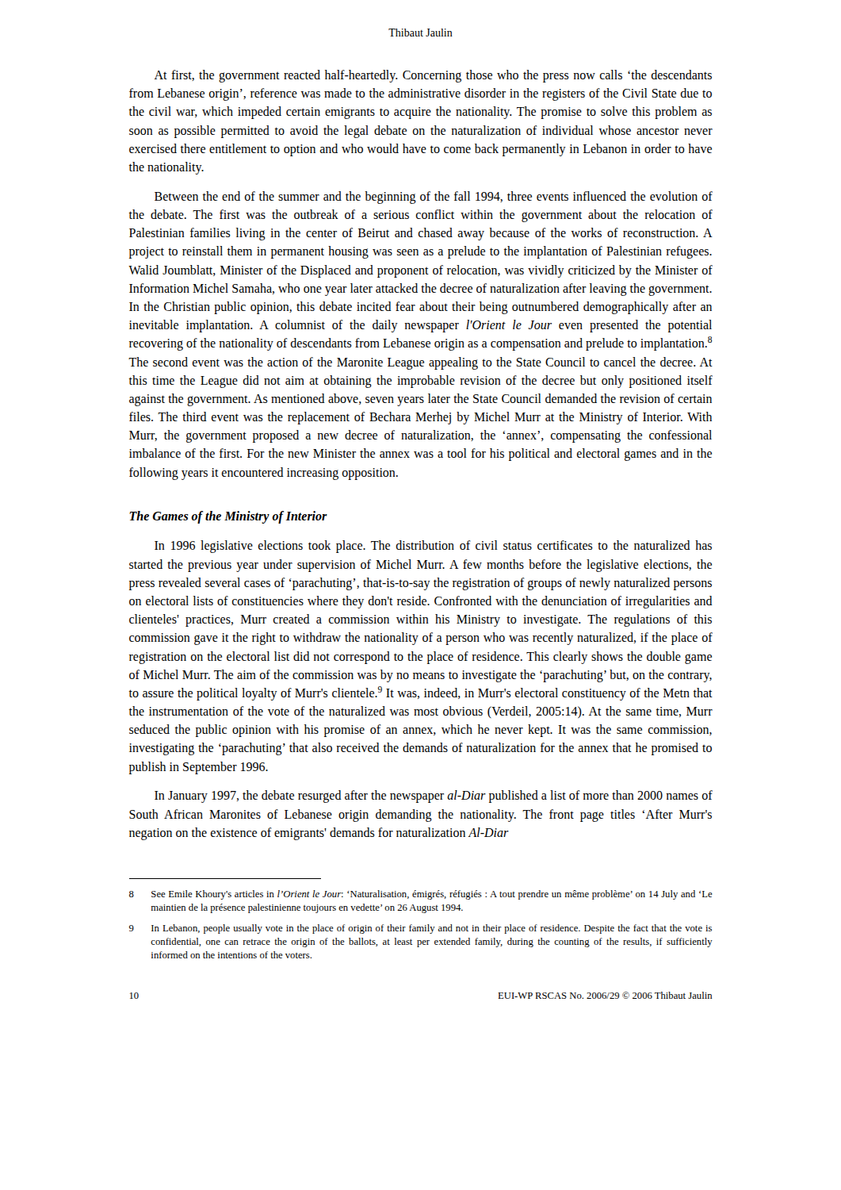Thibaut Jaulin
At first, the government reacted half-heartedly. Concerning those who the press now calls ‘the descendants from Lebanese origin’, reference was made to the administrative disorder in the registers of the Civil State due to the civil war, which impeded certain emigrants to acquire the nationality. The promise to solve this problem as soon as possible permitted to avoid the legal debate on the naturalization of individual whose ancestor never exercised there entitlement to option and who would have to come back permanently in Lebanon in order to have the nationality.
Between the end of the summer and the beginning of the fall 1994, three events influenced the evolution of the debate. The first was the outbreak of a serious conflict within the government about the relocation of Palestinian families living in the center of Beirut and chased away because of the works of reconstruction. A project to reinstall them in permanent housing was seen as a prelude to the implantation of Palestinian refugees. Walid Joumblatt, Minister of the Displaced and proponent of relocation, was vividly criticized by the Minister of Information Michel Samaha, who one year later attacked the decree of naturalization after leaving the government. In the Christian public opinion, this debate incited fear about their being outnumbered demographically after an inevitable implantation. A columnist of the daily newspaper l'Orient le Jour even presented the potential recovering of the nationality of descendants from Lebanese origin as a compensation and prelude to implantation.8 The second event was the action of the Maronite League appealing to the State Council to cancel the decree. At this time the League did not aim at obtaining the improbable revision of the decree but only positioned itself against the government. As mentioned above, seven years later the State Council demanded the revision of certain files. The third event was the replacement of Bechara Merhej by Michel Murr at the Ministry of Interior. With Murr, the government proposed a new decree of naturalization, the ‘annex’, compensating the confessional imbalance of the first. For the new Minister the annex was a tool for his political and electoral games and in the following years it encountered increasing opposition.
The Games of the Ministry of Interior
In 1996 legislative elections took place. The distribution of civil status certificates to the naturalized has started the previous year under supervision of Michel Murr. A few months before the legislative elections, the press revealed several cases of ‘parachuting’, that-is-to-say the registration of groups of newly naturalized persons on electoral lists of constituencies where they don't reside. Confronted with the denunciation of irregularities and clienteles' practices, Murr created a commission within his Ministry to investigate. The regulations of this commission gave it the right to withdraw the nationality of a person who was recently naturalized, if the place of registration on the electoral list did not correspond to the place of residence. This clearly shows the double game of Michel Murr. The aim of the commission was by no means to investigate the ‘parachuting’ but, on the contrary, to assure the political loyalty of Murr's clientele.9 It was, indeed, in Murr's electoral constituency of the Metn that the instrumentation of the vote of the naturalized was most obvious (Verdeil, 2005:14). At the same time, Murr seduced the public opinion with his promise of an annex, which he never kept. It was the same commission, investigating the ‘parachuting’ that also received the demands of naturalization for the annex that he promised to publish in September 1996.
In January 1997, the debate resurged after the newspaper al-Diar published a list of more than 2000 names of South African Maronites of Lebanese origin demanding the nationality. The front page titles ‘After Murr's negation on the existence of emigrants' demands for naturalization Al-Diar
8 See Emile Khoury's articles in l’Orient le Jour: ‘Naturalisation, émigrés, réfugiés : A tout prendre un même problème’ on 14 July and ‘Le maintien de la présence palestinienne toujours en vedette’ on 26 August 1994.
9 In Lebanon, people usually vote in the place of origin of their family and not in their place of residence. Despite the fact that the vote is confidential, one can retrace the origin of the ballots, at least per extended family, during the counting of the results, if sufficiently informed on the intentions of the voters.
10 EUI-WP RSCAS No. 2006/29 © 2006 Thibaut Jaulin